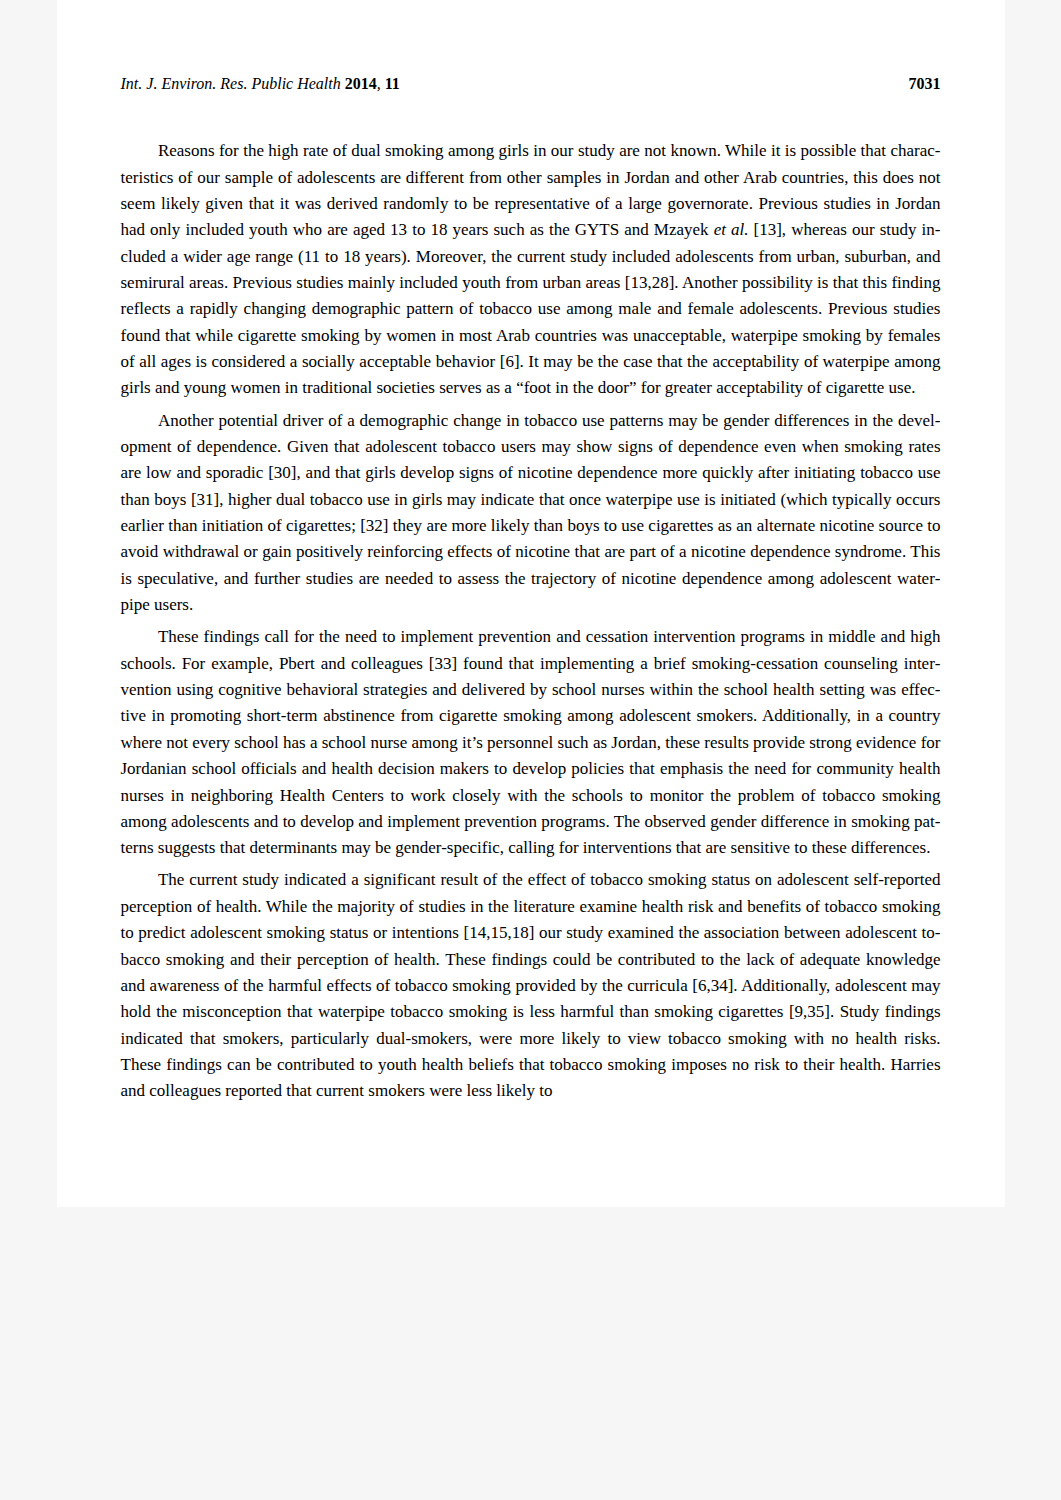Int. J. Environ. Res. Public Health 2014, 11 7031
Reasons for the high rate of dual smoking among girls in our study are not known. While it is possible that characteristics of our sample of adolescents are different from other samples in Jordan and other Arab countries, this does not seem likely given that it was derived randomly to be representative of a large governorate. Previous studies in Jordan had only included youth who are aged 13 to 18 years such as the GYTS and Mzayek et al. [13], whereas our study included a wider age range (11 to 18 years). Moreover, the current study included adolescents from urban, suburban, and semirural areas. Previous studies mainly included youth from urban areas [13,28]. Another possibility is that this finding reflects a rapidly changing demographic pattern of tobacco use among male and female adolescents. Previous studies found that while cigarette smoking by women in most Arab countries was unacceptable, waterpipe smoking by females of all ages is considered a socially acceptable behavior [6]. It may be the case that the acceptability of waterpipe among girls and young women in traditional societies serves as a “foot in the door” for greater acceptability of cigarette use.
Another potential driver of a demographic change in tobacco use patterns may be gender differences in the development of dependence. Given that adolescent tobacco users may show signs of dependence even when smoking rates are low and sporadic [30], and that girls develop signs of nicotine dependence more quickly after initiating tobacco use than boys [31], higher dual tobacco use in girls may indicate that once waterpipe use is initiated (which typically occurs earlier than initiation of cigarettes; [32] they are more likely than boys to use cigarettes as an alternate nicotine source to avoid withdrawal or gain positively reinforcing effects of nicotine that are part of a nicotine dependence syndrome. This is speculative, and further studies are needed to assess the trajectory of nicotine dependence among adolescent waterpipe users.
These findings call for the need to implement prevention and cessation intervention programs in middle and high schools. For example, Pbert and colleagues [33] found that implementing a brief smoking-cessation counseling intervention using cognitive behavioral strategies and delivered by school nurses within the school health setting was effective in promoting short-term abstinence from cigarette smoking among adolescent smokers. Additionally, in a country where not every school has a school nurse among it’s personnel such as Jordan, these results provide strong evidence for Jordanian school officials and health decision makers to develop policies that emphasis the need for community health nurses in neighboring Health Centers to work closely with the schools to monitor the problem of tobacco smoking among adolescents and to develop and implement prevention programs. The observed gender difference in smoking patterns suggests that determinants may be gender-specific, calling for interventions that are sensitive to these differences.
The current study indicated a significant result of the effect of tobacco smoking status on adolescent self-reported perception of health. While the majority of studies in the literature examine health risk and benefits of tobacco smoking to predict adolescent smoking status or intentions [14,15,18] our study examined the association between adolescent tobacco smoking and their perception of health. These findings could be contributed to the lack of adequate knowledge and awareness of the harmful effects of tobacco smoking provided by the curricula [6,34]. Additionally, adolescent may hold the misconception that waterpipe tobacco smoking is less harmful than smoking cigarettes [9,35]. Study findings indicated that smokers, particularly dual-smokers, were more likely to view tobacco smoking with no health risks. These findings can be contributed to youth health beliefs that tobacco smoking imposes no risk to their health. Harries and colleagues reported that current smokers were less likely to